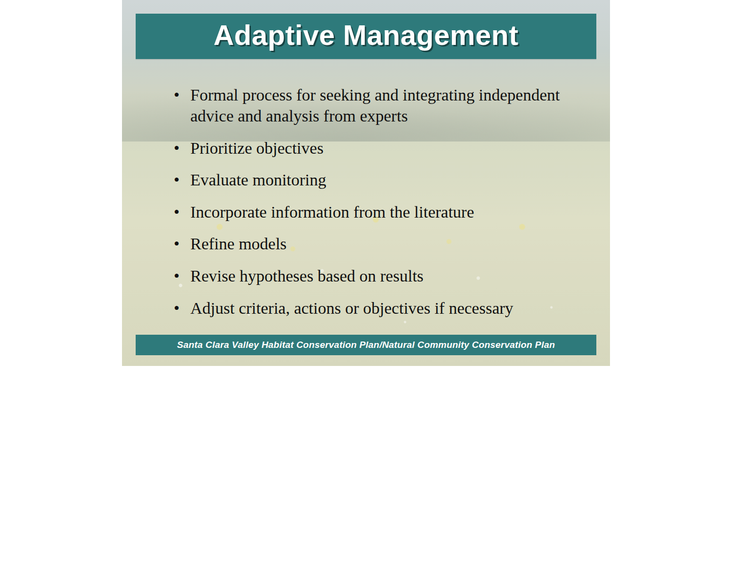Adaptive Management
Formal process for seeking and integrating independent advice and analysis from experts
Prioritize objectives
Evaluate monitoring
Incorporate information from the literature
Refine models
Revise hypotheses based on results
Adjust criteria, actions or objectives if necessary
Santa Clara Valley Habitat Conservation Plan/Natural Community Conservation Plan